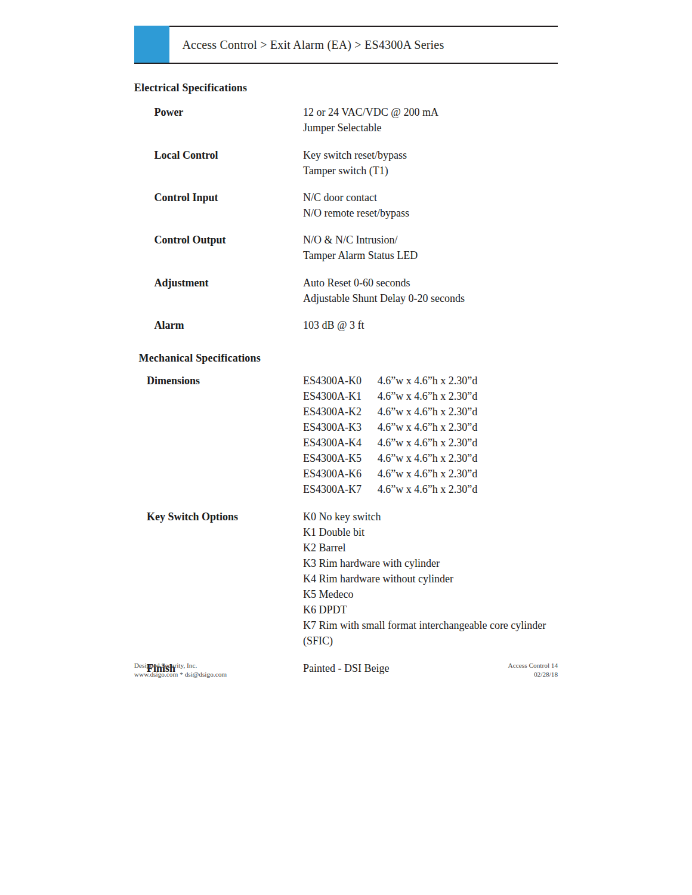Access Control > Exit Alarm (EA) > ES4300A Series
Electrical Specifications
| Power | 12 or 24 VAC/VDC @ 200 mA Jumper Selectable |
| Local Control | Key switch reset/bypass Tamper switch (T1) |
| Control Input | N/C door contact N/O remote reset/bypass |
| Control Output | N/O & N/C Intrusion/ Tamper Alarm Status LED |
| Adjustment | Auto Reset 0-60 seconds Adjustable Shunt Delay 0-20 seconds |
| Alarm | 103 dB @ 3 ft |
Mechanical Specifications
| Dimensions | / ES4300A-K0 / 4.6”w x 4.6”h x 2.30”d / / ES4300A-K1 / 4.6”w x 4.6”h x 2.30”d / / ES4300A-K2 / 4.6”w x 4.6”h x 2.30”d / / ES4300A-K3 / 4.6”w x 4.6”h x 2.30”d / / ES4300A-K4 / 4.6”w x 4.6”h x 2.30”d / / ES4300A-K5 / 4.6”w x 4.6”h x 2.30”d / / ES4300A-K6 / 4.6”w x 4.6”h x 2.30”d / / ES4300A-K7 / 4.6”w x 4.6”h x 2.30”d / |
| Key Switch Options | K0 No key switch K1 Double bit K2 Barrel K3 Rim hardware with cylinder K4 Rim hardware without cylinder K5 Medeco K6 DPDT K7 Rim with small format interchangeable core cylinder (SFIC) |
| Finish | Painted - DSI Beige |
Designed Security, Inc.
www.dsigo.com * dsi@dsigo.com
Access Control 14
02/28/18